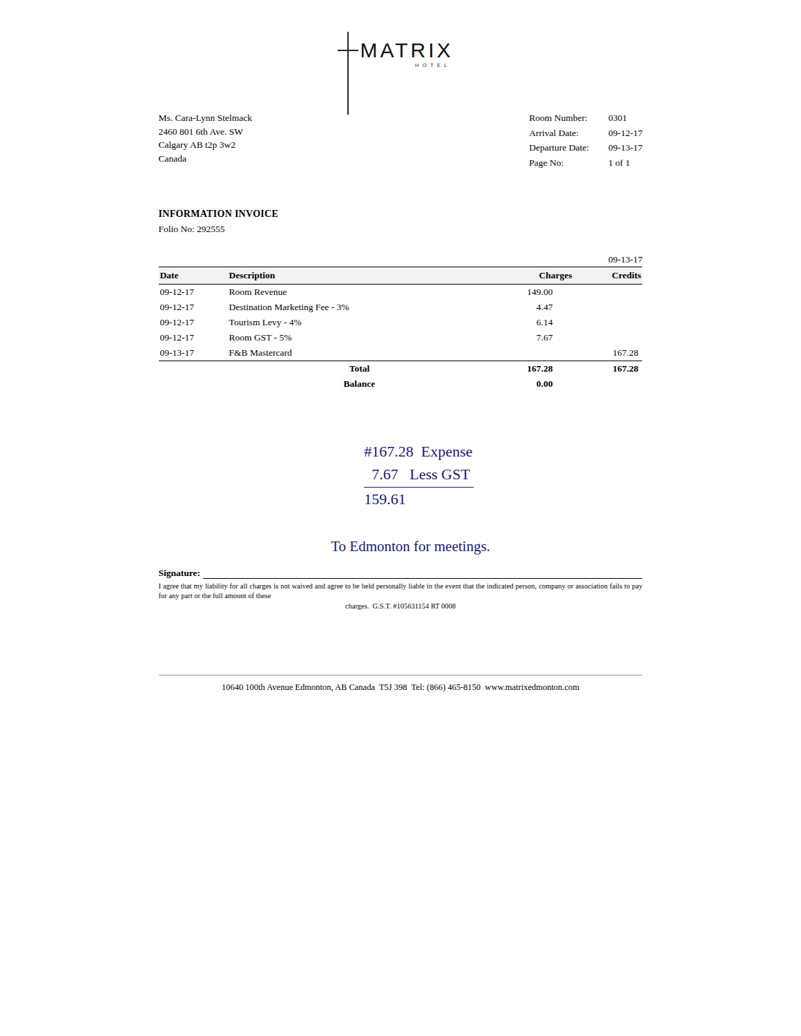MATRIX
HOTEL
Ms. Cara-Lynn Stelmack
2460 801 6th Ave. SW
Calgary AB t2p 3w2
Canada
| Room Number: | 0301 |
| Arrival Date: | 09-12-17 |
| Departure Date: | 09-13-17 |
| Page No: | 1 of 1 |
INFORMATION INVOICE
Folio No: 292555
09-13-17
| Date | Description | Charges | Credits |
| --- | --- | --- | --- |
| 09-12-17 | Room Revenue | 149.00 | |
| 09-12-17 | Destination Marketing Fee - 3% | 4.47 | |
| 09-12-17 | Tourism Levy - 4% | 6.14 | |
| 09-12-17 | Room GST - 5% | 7.67 | |
| 09-13-17 | F&B Mastercard | | 167.28 |
| | Total | 167.28 | 167.28 |
| | Balance | 0.00 | |
#167.28 Expense
7.67 Less GST
159.61
To Edmonton for meetings.
Signature:
I agree that my liability for all charges is not waived and agree to be held personally liable in the event that the indicated person, company or association fails to pay for any part or the full amount of these charges. G.S.T. #105631154 RT 0008
10640 100th Avenue Edmonton, AB Canada T5J 398 Tel: (866) 465-8150 www.matrixedmonton.com